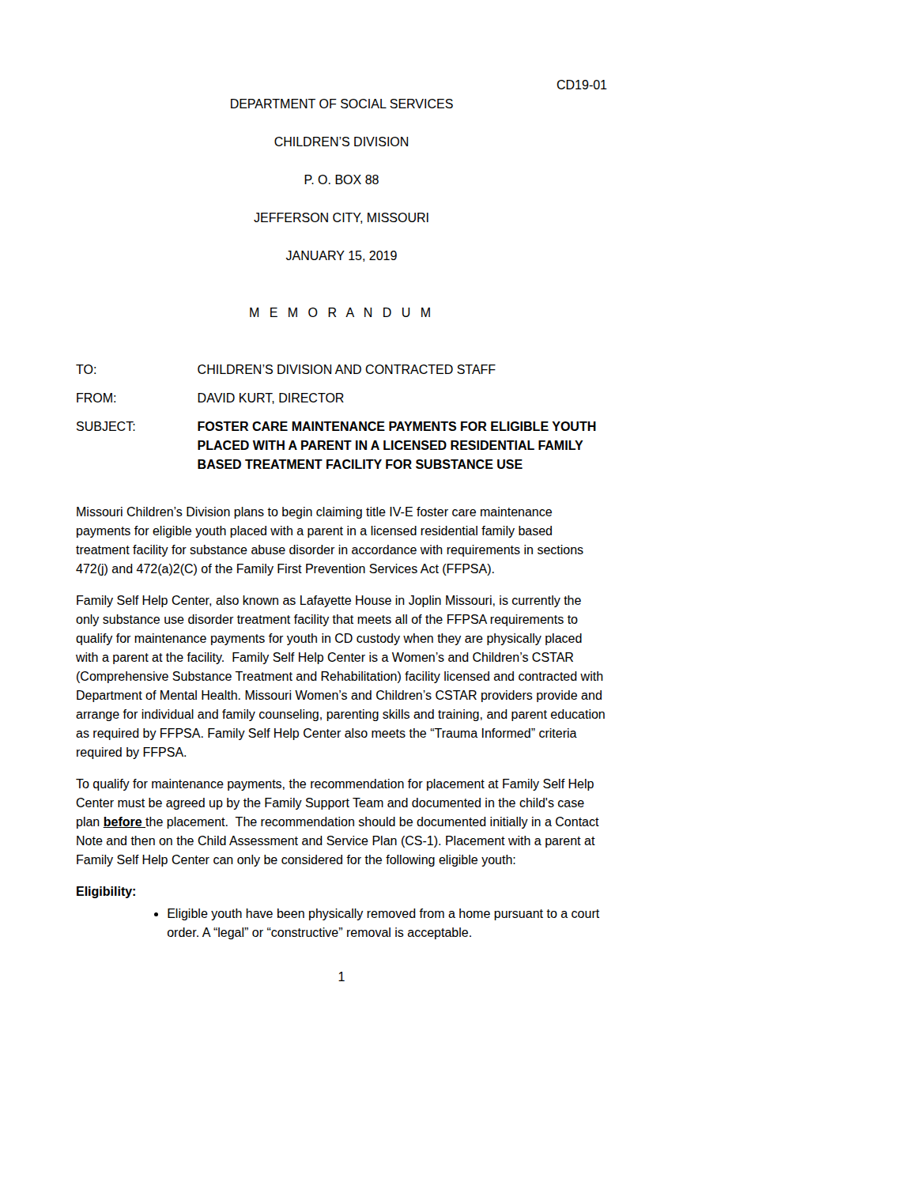CD19-01
DEPARTMENT OF SOCIAL SERVICES
CHILDREN’S DIVISION
P. O. BOX 88
JEFFERSON CITY, MISSOURI
JANUARY 15, 2019
M E M O R A N D U M
| TO: | CHILDREN’S DIVISION AND CONTRACTED STAFF |
| FROM: | DAVID KURT, DIRECTOR |
| SUBJECT: | FOSTER CARE MAINTENANCE PAYMENTS FOR ELIGIBLE YOUTH PLACED WITH A PARENT IN A LICENSED RESIDENTIAL FAMILY BASED TREATMENT FACILITY FOR SUBSTANCE USE |
Missouri Children’s Division plans to begin claiming title IV-E foster care maintenance payments for eligible youth placed with a parent in a licensed residential family based treatment facility for substance abuse disorder in accordance with requirements in sections 472(j) and 472(a)2(C) of the Family First Prevention Services Act (FFPSA).
Family Self Help Center, also known as Lafayette House in Joplin Missouri, is currently the only substance use disorder treatment facility that meets all of the FFPSA requirements to qualify for maintenance payments for youth in CD custody when they are physically placed with a parent at the facility. Family Self Help Center is a Women’s and Children’s CSTAR (Comprehensive Substance Treatment and Rehabilitation) facility licensed and contracted with Department of Mental Health. Missouri Women’s and Children’s CSTAR providers provide and arrange for individual and family counseling, parenting skills and training, and parent education as required by FFPSA. Family Self Help Center also meets the “Trauma Informed” criteria required by FFPSA.
To qualify for maintenance payments, the recommendation for placement at Family Self Help Center must be agreed up by the Family Support Team and documented in the child's case plan before the placement. The recommendation should be documented initially in a Contact Note and then on the Child Assessment and Service Plan (CS-1). Placement with a parent at Family Self Help Center can only be considered for the following eligible youth:
Eligibility:
Eligible youth have been physically removed from a home pursuant to a court order. A “legal” or “constructive” removal is acceptable.
1